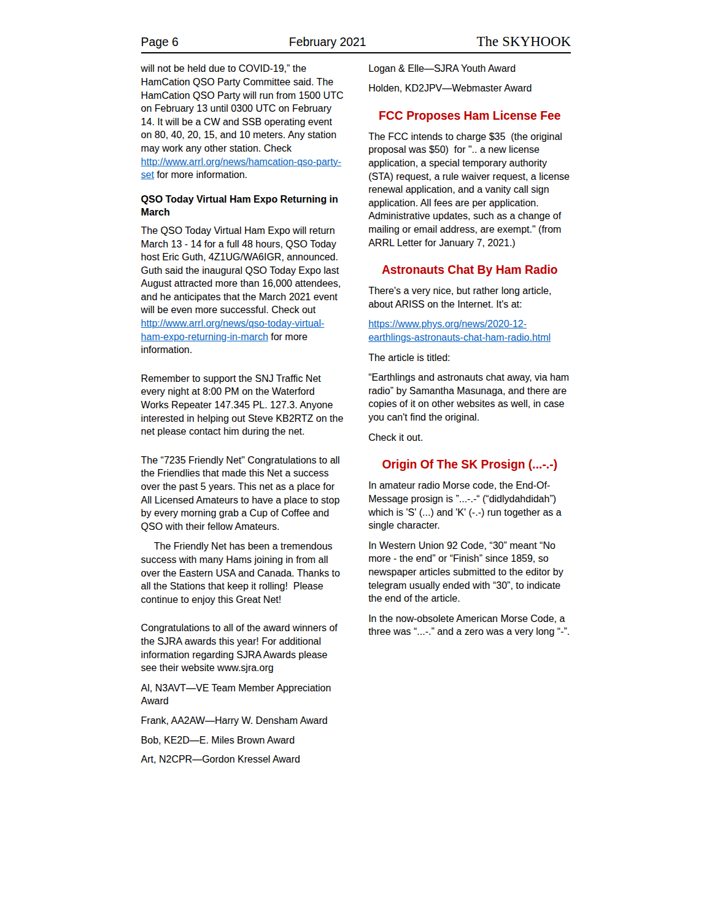Page 6
February 2021
The SKYHOOK
will not be held due to COVID-19,” the HamCation QSO Party Committee said. The HamCation QSO Party will run from 1500 UTC on February 13 until 0300 UTC on February 14. It will be a CW and SSB operating event on 80, 40, 20, 15, and 10 meters. Any station may work any other station. Check http://www.arrl.org/news/hamcation-qso-party-set for more information.
QSO Today Virtual Ham Expo Returning in March
The QSO Today Virtual Ham Expo will return March 13 - 14 for a full 48 hours, QSO Today host Eric Guth, 4Z1UG/WA6IGR, announced. Guth said the inaugural QSO Today Expo last August attracted more than 16,000 attendees, and he anticipates that the March 2021 event will be even more successful. Check out http://www.arrl.org/news/qso-today-virtual-ham-expo-returning-in-march for more information.
Remember to support the SNJ Traffic Net every night at 8:00 PM on the Waterford Works Repeater 147.345 PL. 127.3. Anyone interested in helping out Steve KB2RTZ on the net please contact him during the net.
The “7235 Friendly Net" Congratulations to all the Friendlies that made this Net a success over the past 5 years. This net as a place for All Licensed Amateurs to have a place to stop by every morning grab a Cup of Coffee and QSO with their fellow Amateurs.
The Friendly Net has been a tremendous success with many Hams joining in from all over the Eastern USA and Canada. Thanks to all the Stations that keep it rolling! Please continue to enjoy this Great Net!
Congratulations to all of the award winners of the SJRA awards this year! For additional information regarding SJRA Awards please see their website www.sjra.org
Al, N3AVT—VE Team Member Appreciation Award
Frank, AA2AW—Harry W. Densham Award
Bob, KE2D—E. Miles Brown Award
Art, N2CPR—Gordon Kressel Award
Logan & Elle—SJRA Youth Award
Holden, KD2JPV—Webmaster Award
FCC Proposes Ham License Fee
The FCC intends to charge $35 (the original proposal was $50) for ".. a new license application, a special temporary authority (STA) request, a rule waiver request, a license renewal application, and a vanity call sign application. All fees are per application. Administrative updates, such as a change of mailing or email address, are exempt." (from ARRL Letter for January 7, 2021.)
Astronauts Chat By Ham Radio
There's a very nice, but rather long article, about ARISS on the Internet. It's at:
https://www.phys.org/news/2020-12-earthlings-astronauts-chat-ham-radio.html
The article is titled:
“Earthlings and astronauts chat away, via ham radio” by Samantha Masunaga, and there are copies of it on other websites as well, in case you can't find the original.
Check it out.
Origin Of The SK Prosign (...-.-)
In amateur radio Morse code, the End-Of-Message prosign is ”...-.-“ (“didlydahdidah”) which is 'S' (...) and 'K' (-.-) run together as a single character.
In Western Union 92 Code, “30” meant “No more - the end” or “Finish” since 1859, so newspaper articles submitted to the editor by telegram usually ended with “30”, to indicate the end of the article.
In the now-obsolete American Morse Code, a three was “...-.” and a zero was a very long “-”.